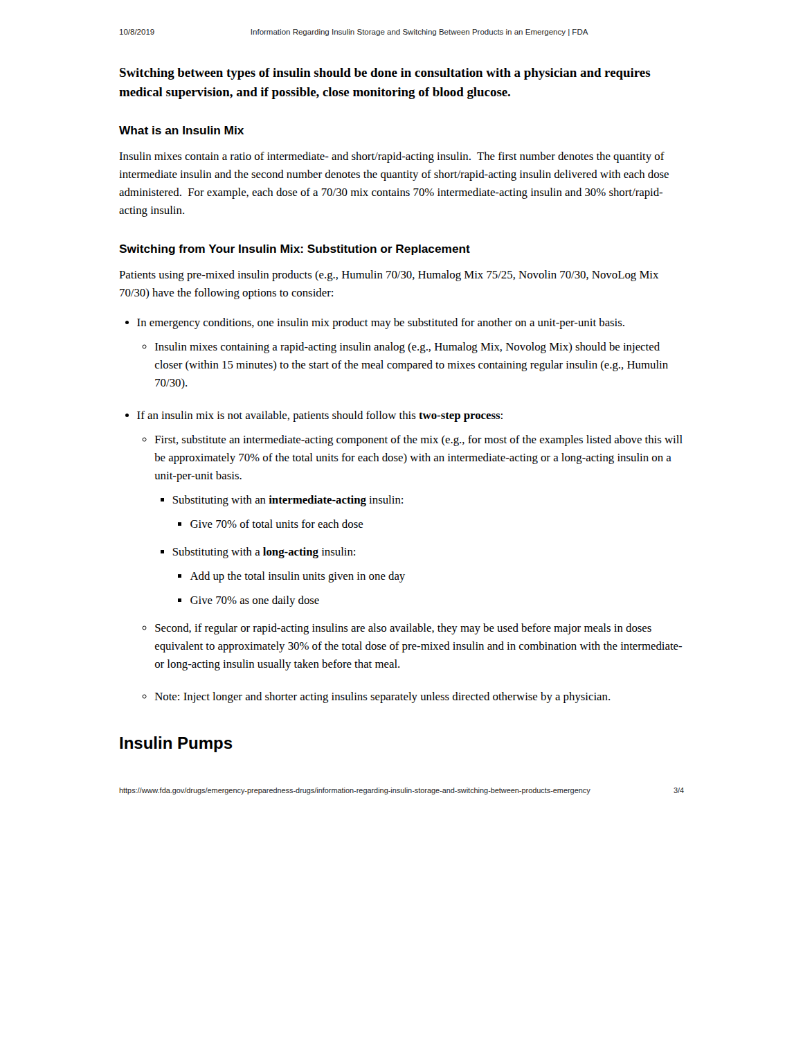10/8/2019 Information Regarding Insulin Storage and Switching Between Products in an Emergency | FDA
Switching between types of insulin should be done in consultation with a physician and requires medical supervision, and if possible, close monitoring of blood glucose.
What is an Insulin Mix
Insulin mixes contain a ratio of intermediate- and short/rapid-acting insulin. The first number denotes the quantity of intermediate insulin and the second number denotes the quantity of short/rapid-acting insulin delivered with each dose administered. For example, each dose of a 70/30 mix contains 70% intermediate-acting insulin and 30% short/rapid-acting insulin.
Switching from Your Insulin Mix: Substitution or Replacement
Patients using pre-mixed insulin products (e.g., Humulin 70/30, Humalog Mix 75/25, Novolin 70/30, NovoLog Mix 70/30) have the following options to consider:
In emergency conditions, one insulin mix product may be substituted for another on a unit-per-unit basis.
Insulin mixes containing a rapid-acting insulin analog (e.g., Humalog Mix, Novolog Mix) should be injected closer (within 15 minutes) to the start of the meal compared to mixes containing regular insulin (e.g., Humulin 70/30).
If an insulin mix is not available, patients should follow this two-step process:
First, substitute an intermediate-acting component of the mix (e.g., for most of the examples listed above this will be approximately 70% of the total units for each dose) with an intermediate-acting or a long-acting insulin on a unit-per-unit basis.
Substituting with an intermediate-acting insulin:
Give 70% of total units for each dose
Substituting with a long-acting insulin:
Add up the total insulin units given in one day
Give 70% as one daily dose
Second, if regular or rapid-acting insulins are also available, they may be used before major meals in doses equivalent to approximately 30% of the total dose of pre-mixed insulin and in combination with the intermediate- or long-acting insulin usually taken before that meal.
Note: Inject longer and shorter acting insulins separately unless directed otherwise by a physician.
Insulin Pumps
https://www.fda.gov/drugs/emergency-preparedness-drugs/information-regarding-insulin-storage-and-switching-between-products-emergency 3/4